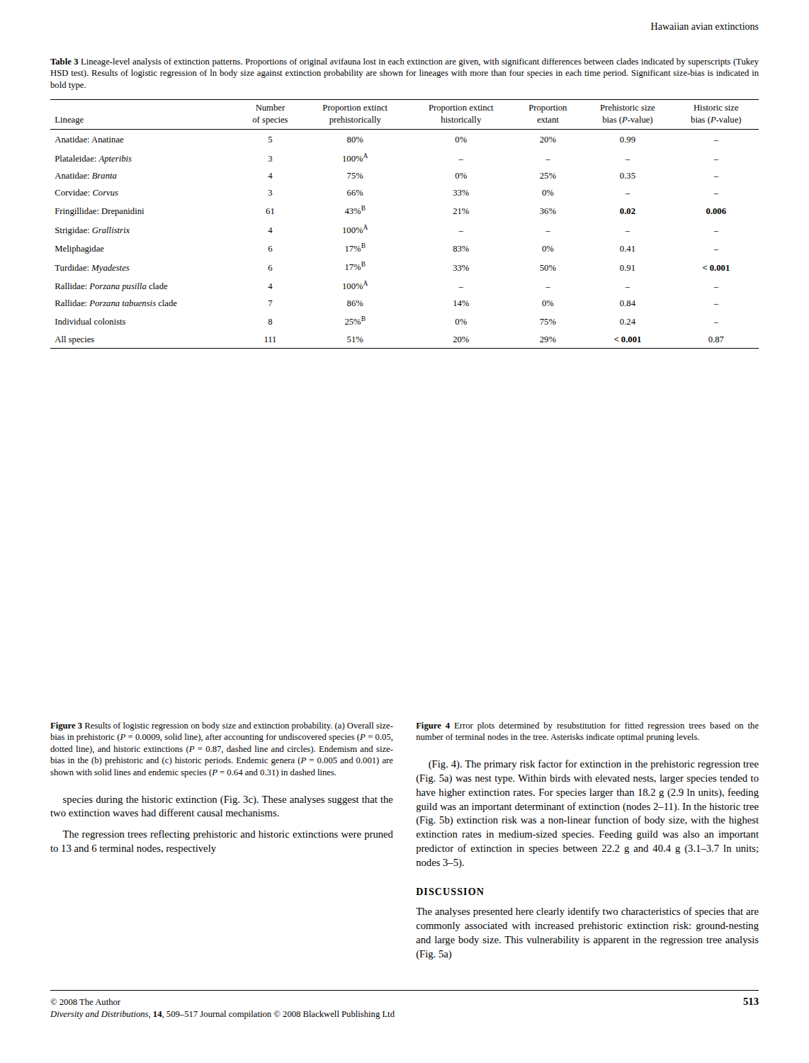Hawaiian avian extinctions
Table 3 Lineage-level analysis of extinction patterns. Proportions of original avifauna lost in each extinction are given, with significant differences between clades indicated by superscripts (Tukey HSD test). Results of logistic regression of ln body size against extinction probability are shown for lineages with more than four species in each time period. Significant size-bias is indicated in bold type.
| Lineage | Number of species | Proportion extinct prehistorically | Proportion extinct historically | Proportion extant | Prehistoric size bias ( P -value) | Historic size bias ( P -value) |
| --- | --- | --- | --- | --- | --- | --- |
| Anatidae: Anatinae | 5 | 80% | 0% | 20% | 0.99 | – |
| Plataleidae: Apteribis | 3 | 100% A | – | – | – | – |
| Anatidae: Branta | 4 | 75% | 0% | 25% | 0.35 | – |
| Corvidae: Corvus | 3 | 66% | 33% | 0% | – | – |
| Fringillidae: Drepanidini | 61 | 43% B | 21% | 36% | 0.02 | 0.006 |
| Strigidae: Grallistrix | 4 | 100% A | – | – | – | – |
| Meliphagidae | 6 | 17% B | 83% | 0% | 0.41 | – |
| Turdidae: Myadestes | 6 | 17% B | 33% | 50% | 0.91 | < 0.001 |
| Rallidae: Porzana pusilla clade | 4 | 100% A | – | – | – | – |
| Rallidae: Porzana tabuensis clade | 7 | 86% | 14% | 0% | 0.84 | – |
| Individual colonists | 8 | 25% B | 0% | 75% | 0.24 | – |
| All species | 111 | 51% | 20% | 29% | < 0.001 | 0.87 |
Figure 3 Results of logistic regression on body size and extinction probability. (a) Overall size-bias in prehistoric (P = 0.0009, solid line), after accounting for undiscovered species (P = 0.05, dotted line), and historic extinctions (P = 0.87, dashed line and circles). Endemism and size-bias in the (b) prehistoric and (c) historic periods. Endemic genera (P = 0.005 and 0.001) are shown with solid lines and endemic species (P = 0.64 and 0.31) in dashed lines.
species during the historic extinction (Fig. 3c). These analyses suggest that the two extinction waves had different causal mechanisms.
The regression trees reflecting prehistoric and historic extinctions were pruned to 13 and 6 terminal nodes, respectively
Figure 4 Error plots determined by resubstitution for fitted regression trees based on the number of terminal nodes in the tree. Asterisks indicate optimal pruning levels.
(Fig. 4). The primary risk factor for extinction in the prehistoric regression tree (Fig. 5a) was nest type. Within birds with elevated nests, larger species tended to have higher extinction rates. For species larger than 18.2 g (2.9 ln units), feeding guild was an important determinant of extinction (nodes 2–11). In the historic tree (Fig. 5b) extinction risk was a non-linear function of body size, with the highest extinction rates in medium-sized species. Feeding guild was also an important predictor of extinction in species between 22.2 g and 40.4 g (3.1–3.7 ln units; nodes 3–5).
DISCUSSION
The analyses presented here clearly identify two characteristics of species that are commonly associated with increased prehistoric extinction risk: ground-nesting and large body size. This vulnerability is apparent in the regression tree analysis (Fig. 5a)
© 2008 The Author
Diversity and Distributions, 14, 509–517 Journal compilation © 2008 Blackwell Publishing Ltd
513